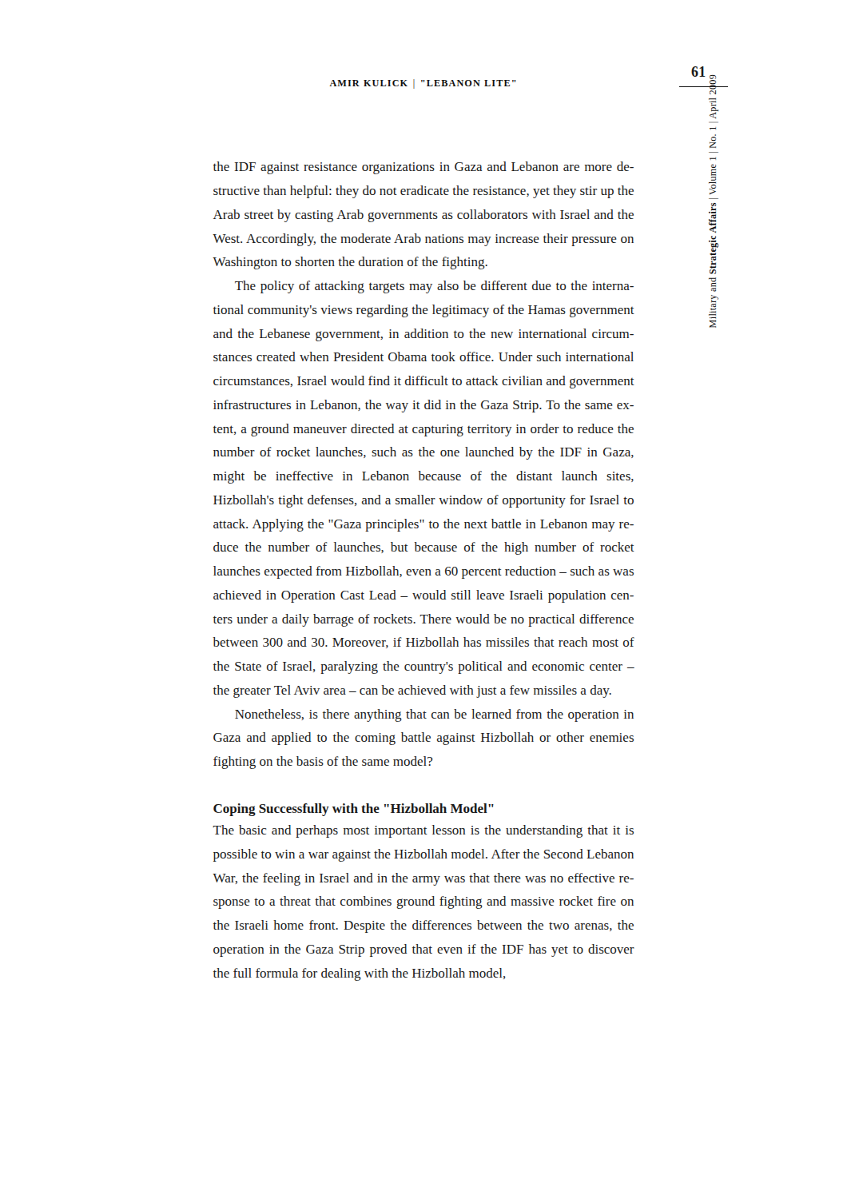Amir Kulick|"Lebanon Lite"
61
Military and Strategic Affairs | Volume 1 | No. 1 | April 2009
the IDF against resistance organizations in Gaza and Lebanon are more destructive than helpful: they do not eradicate the resistance, yet they stir up the Arab street by casting Arab governments as collaborators with Israel and the West. Accordingly, the moderate Arab nations may increase their pressure on Washington to shorten the duration of the fighting.
The policy of attacking targets may also be different due to the international community's views regarding the legitimacy of the Hamas government and the Lebanese government, in addition to the new international circumstances created when President Obama took office. Under such international circumstances, Israel would find it difficult to attack civilian and government infrastructures in Lebanon, the way it did in the Gaza Strip. To the same extent, a ground maneuver directed at capturing territory in order to reduce the number of rocket launches, such as the one launched by the IDF in Gaza, might be ineffective in Lebanon because of the distant launch sites, Hizbollah's tight defenses, and a smaller window of opportunity for Israel to attack. Applying the "Gaza principles" to the next battle in Lebanon may reduce the number of launches, but because of the high number of rocket launches expected from Hizbollah, even a 60 percent reduction – such as was achieved in Operation Cast Lead – would still leave Israeli population centers under a daily barrage of rockets. There would be no practical difference between 300 and 30. Moreover, if Hizbollah has missiles that reach most of the State of Israel, paralyzing the country's political and economic center – the greater Tel Aviv area – can be achieved with just a few missiles a day.
Nonetheless, is there anything that can be learned from the operation in Gaza and applied to the coming battle against Hizbollah or other enemies fighting on the basis of the same model?
Coping Successfully with the "Hizbollah Model"
The basic and perhaps most important lesson is the understanding that it is possible to win a war against the Hizbollah model. After the Second Lebanon War, the feeling in Israel and in the army was that there was no effective response to a threat that combines ground fighting and massive rocket fire on the Israeli home front. Despite the differences between the two arenas, the operation in the Gaza Strip proved that even if the IDF has yet to discover the full formula for dealing with the Hizbollah model,